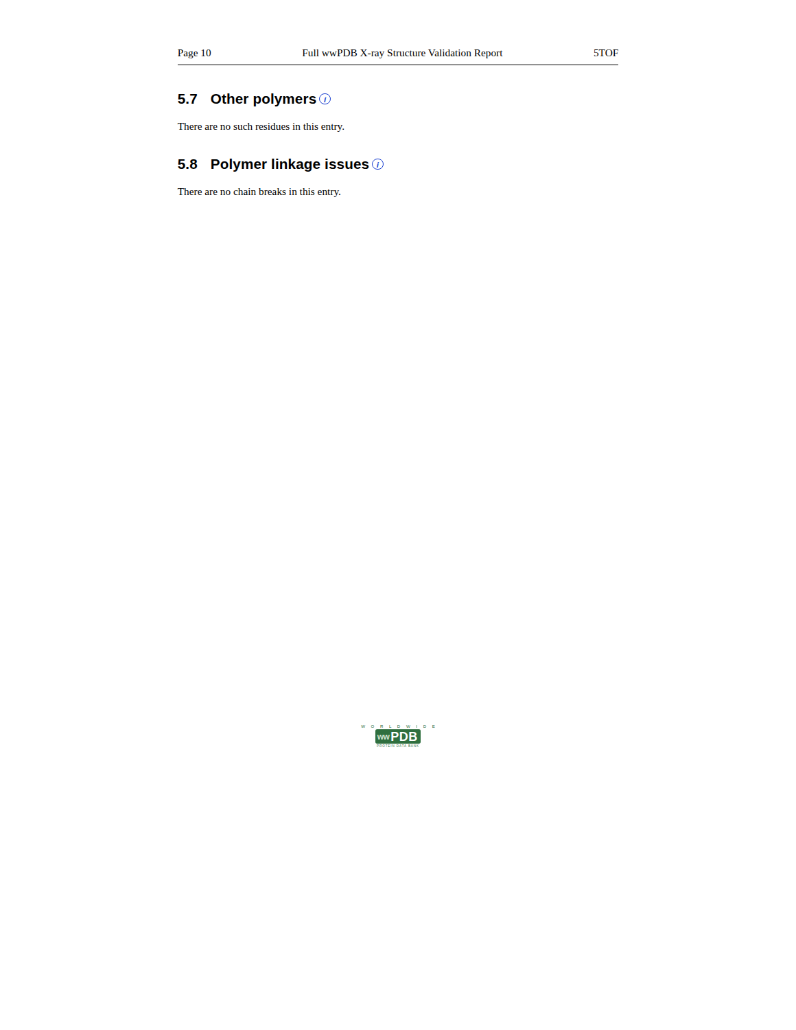Page 10
Full wwPDB X-ray Structure Validation Report
5TOF
5.7 Other polymersi
There are no such residues in this entry.
5.8 Polymer linkage issuesi
There are no chain breaks in this entry.
W O R L D W I D E
ww PDB
PROTEIN DATA BANK